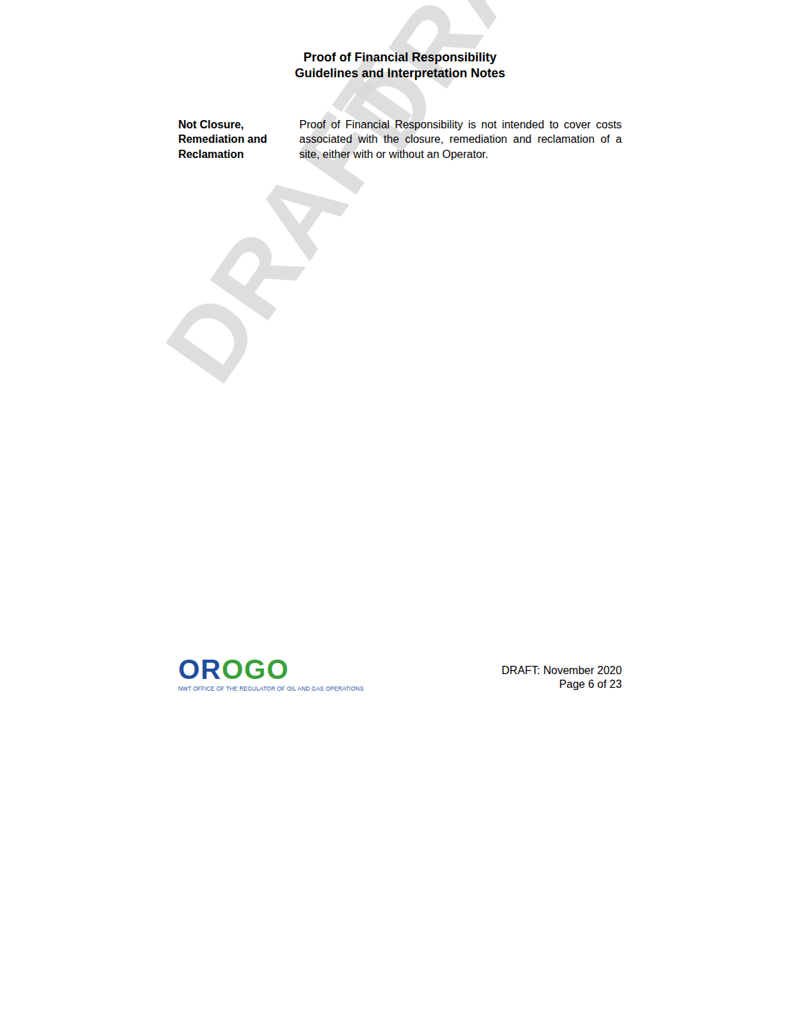DRAFT DRAFT
Proof of Financial Responsibility
Guidelines and Interpretation Notes
Not Closure, Remediation and Reclamation
Proof of Financial Responsibility is not intended to cover costs associated with the closure, remediation and reclamation of a site, either with or without an Operator.
OROGO
NWT OFFICE OF THE REGULATOR OF OIL AND GAS OPERATIONS
DRAFT: November 2020
Page 6 of 23